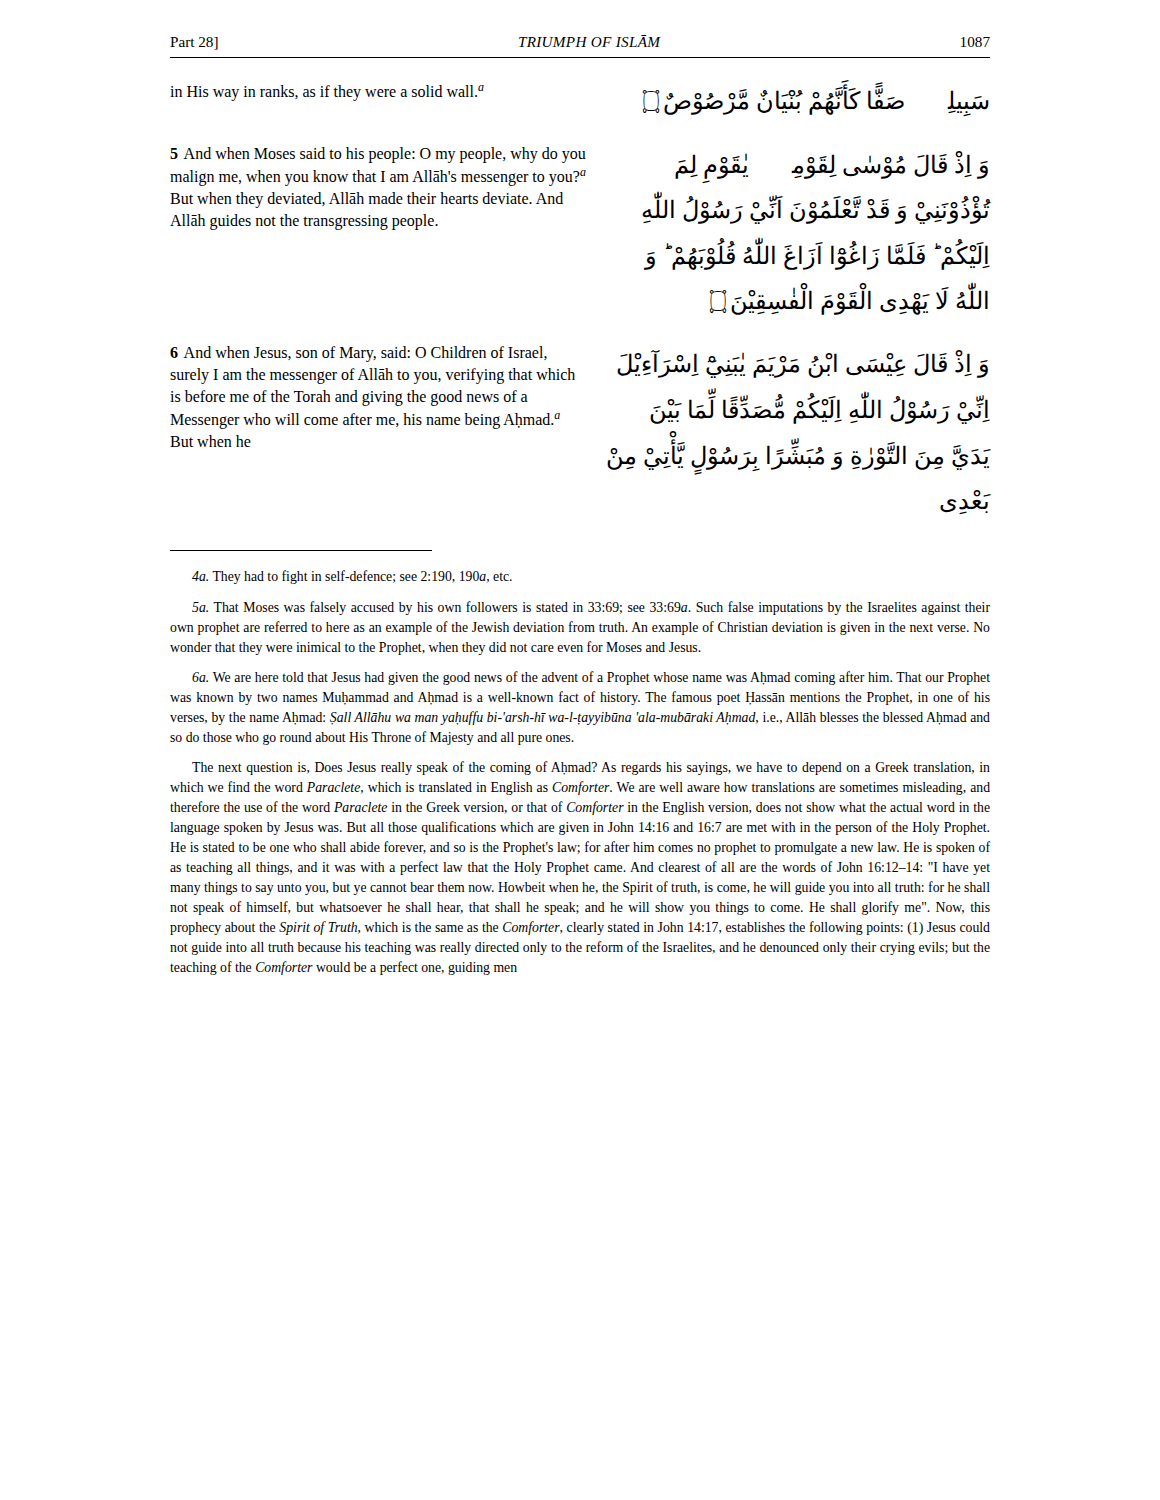Part 28] TRIUMPH OF ISLĀM 1087
in His way in ranks, as if they were a solid wall.a
سَبِيلِهٖ صَفًّا كَأَنَّهُمْ بُنْيَانٌ مَّرْصُوْصٌ ۝
5 And when Moses said to his people: O my people, why do you malign me, when you know that I am Allāh's messenger to you?a But when they deviated, Allāh made their hearts deviate. And Allāh guides not the transgressing people.
وَ اِذْ قَالَ مُوْسٰى لِقَوْمِهٖ يٰقَوْمِ لِمَ تُؤْذُوْنَنِيْ وَ قَدْ تَّعْلَمُوْنَ اَنِّيْ رَسُوْلُ اللّٰهِ اِلَيْكُمْ ؕ فَلَمَّا زَاغُوْٓا اَزَاغَ اللّٰهُ قُلُوْبَهُمْ ؕ وَ اللّٰهُ لَا يَهْدِى الْقَوْمَ الْفٰسِقِيْنَ ۝
6 And when Jesus, son of Mary, said: O Children of Israel, surely I am the messenger of Allāh to you, verifying that which is before me of the Torah and giving the good news of a Messenger who will come after me, his name being Aḥmad.a But when he
وَ اِذْ قَالَ عِيْسَى ابْنُ مَرْيَمَ يٰبَنِيْٓ اِسْرَآءِيْلَ اِنِّيْ رَسُوْلُ اللّٰهِ اِلَيْكُمْ مُّصَدِّقًا لِّمَا بَيْنَ يَدَيَّ مِنَ التَّوْرٰةِ وَ مُبَشِّرًا بِرَسُوْلٍ يَّأْتِيْ مِنْ بَعْدِى
4a. They had to fight in self-defence; see 2:190, 190a, etc.
5a. That Moses was falsely accused by his own followers is stated in 33:69; see 33:69a. Such false imputations by the Israelites against their own prophet are referred to here as an example of the Jewish deviation from truth. An example of Christian deviation is given in the next verse. No wonder that they were inimical to the Prophet, when they did not care even for Moses and Jesus.
6a. We are here told that Jesus had given the good news of the advent of a Prophet whose name was Aḥmad coming after him. That our Prophet was known by two names Muḥammad and Aḥmad is a well-known fact of history. The famous poet Ḥassān mentions the Prophet, in one of his verses, by the name Aḥmad: Ṣall Allāhu wa man yaḥuffu bi-'arsh-hī wa-l-ṭayyibūna 'ala-mubāraki Aḥmad, i.e., Allāh blesses the blessed Aḥmad and so do those who go round about His Throne of Majesty and all pure ones.
The next question is, Does Jesus really speak of the coming of Aḥmad? As regards his sayings, we have to depend on a Greek translation, in which we find the word Paraclete, which is translated in English as Comforter. We are well aware how translations are sometimes misleading, and therefore the use of the word Paraclete in the Greek version, or that of Comforter in the English version, does not show what the actual word in the language spoken by Jesus was. But all those qualifications which are given in John 14:16 and 16:7 are met with in the person of the Holy Prophet. He is stated to be one who shall abide forever, and so is the Prophet's law; for after him comes no prophet to promulgate a new law. He is spoken of as teaching all things, and it was with a perfect law that the Holy Prophet came. And clearest of all are the words of John 16:12–14: "I have yet many things to say unto you, but ye cannot bear them now. Howbeit when he, the Spirit of truth, is come, he will guide you into all truth: for he shall not speak of himself, but whatsoever he shall hear, that shall he speak; and he will show you things to come. He shall glorify me". Now, this prophecy about the Spirit of Truth, which is the same as the Comforter, clearly stated in John 14:17, establishes the following points: (1) Jesus could not guide into all truth because his teaching was really directed only to the reform of the Israelites, and he denounced only their crying evils; but the teaching of the Comforter would be a perfect one, guiding men